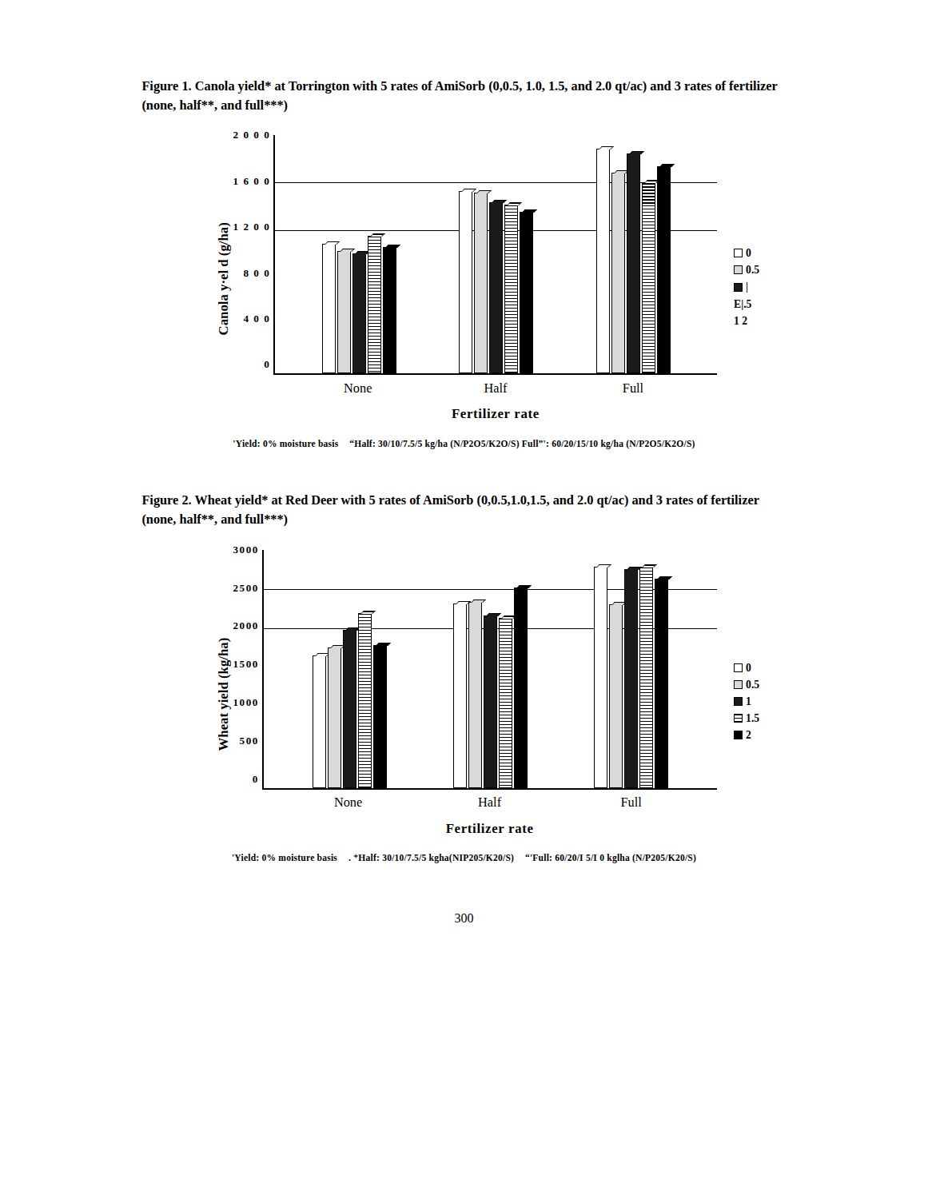Figure 1. Canola yield* at Torrington with 5 rates of AmiSorb (0,0.5, 1.0, 1.5, and 2.0 qt/ac) and 3 rates of fertilizer (none, half**, and full***)
Canola y·el d (g/ha)
2 0 0 0 1 6 0 0 1 2 0 0 8 0 0 4 0 0 0
None Half Full
Fertilizer rate
0
0.5
|
E|.5
1 2
'Yield: 0% moisture basis “Half: 30/10/7.5/5 kg/ha (N/P2O5/K2O/S) Full”': 60/20/15/10 kg/ha (N/P2O5/K2O/S)
Figure 2. Wheat yield* at Red Deer with 5 rates of AmiSorb (0,0.5,1.0,1.5, and 2.0 qt/ac) and 3 rates of fertilizer (none, half**, and full***)
Wheat yield (kg/ha)
3000 2500 2000 1500 1000 500 0
None Half Full
Fertilizer rate
0
0.5
1
1.5
2
'Yield: 0% moisture basis . ⁺Half: 30/10/7.5/5 kgha(NIP205/K20/S) “'Full: 60/20/I 5/I 0 kglha (N/P205/K20/S)
300